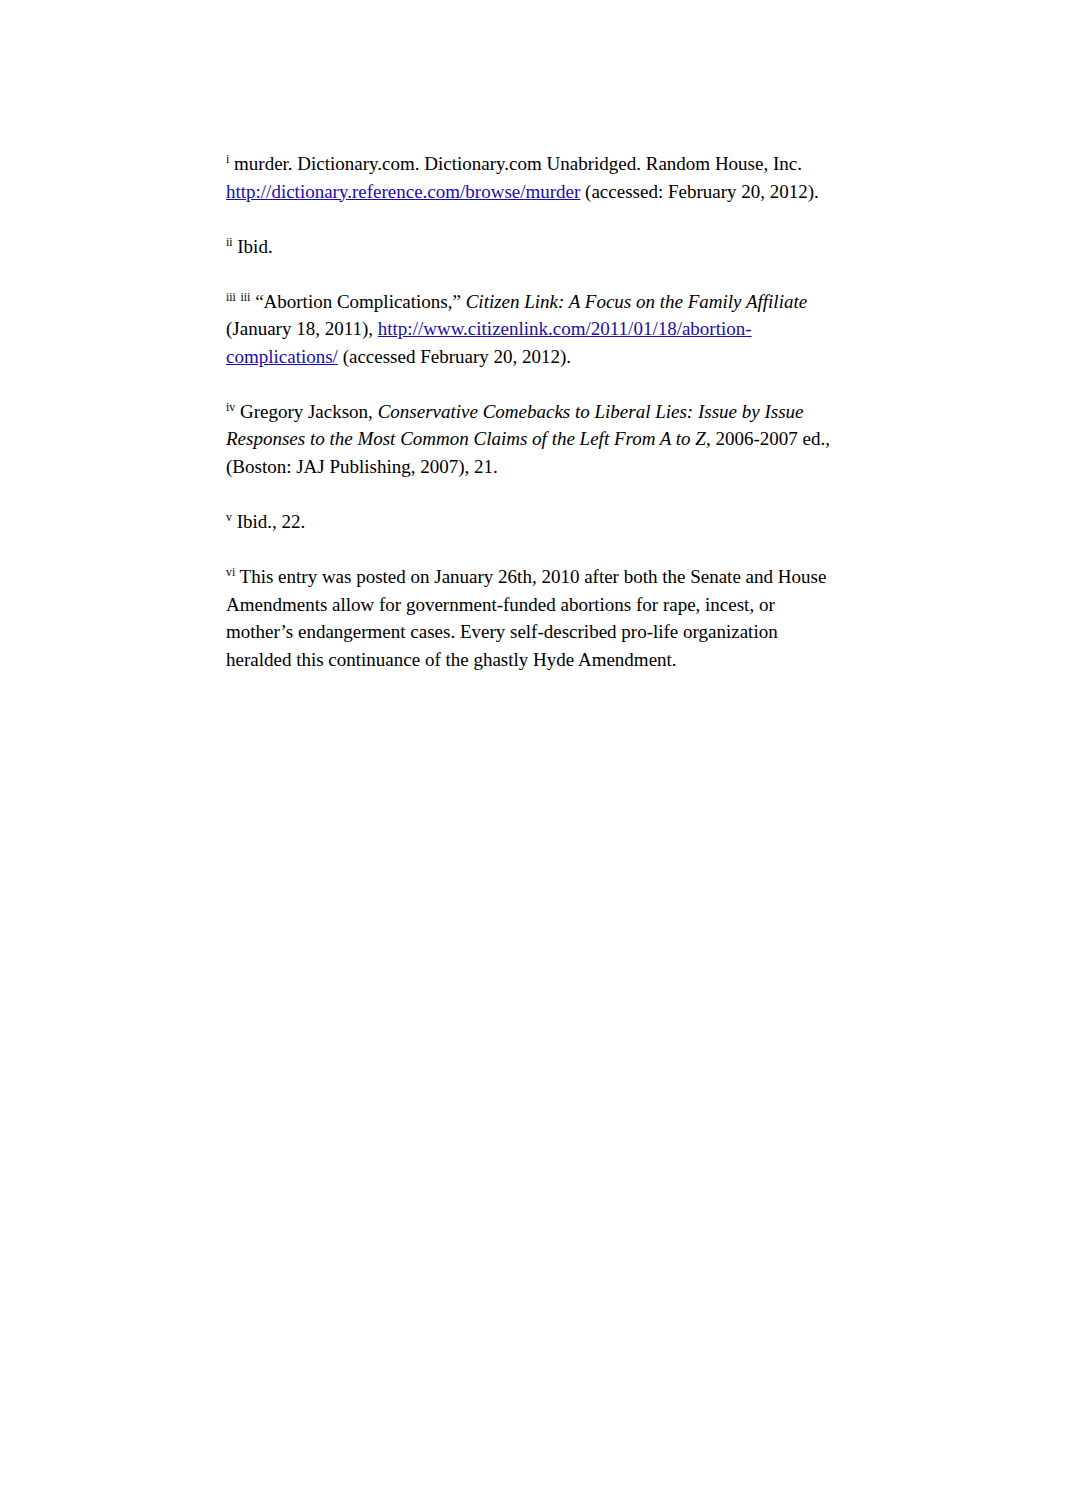i murder. Dictionary.com. Dictionary.com Unabridged. Random House, Inc. http://dictionary.reference.com/browse/murder (accessed: February 20, 2012).
ii Ibid.
iii iii “Abortion Complications,” Citizen Link: A Focus on the Family Affiliate (January 18, 2011), http://www.citizenlink.com/2011/01/18/abortion-complications/ (accessed February 20, 2012).
iv Gregory Jackson, Conservative Comebacks to Liberal Lies: Issue by Issue Responses to the Most Common Claims of the Left From A to Z, 2006-2007 ed., (Boston: JAJ Publishing, 2007), 21.
v Ibid., 22.
vi This entry was posted on January 26th, 2010 after both the Senate and House Amendments allow for government-funded abortions for rape, incest, or mother’s endangerment cases. Every self-described pro-life organization heralded this continuance of the ghastly Hyde Amendment.